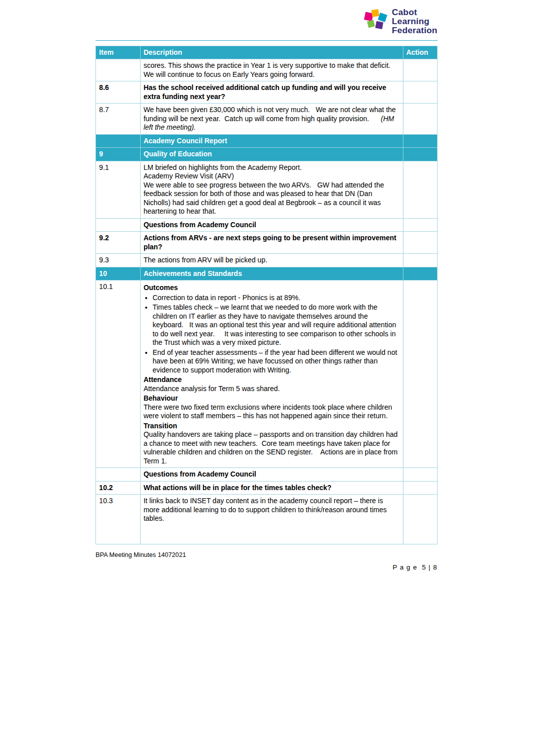Cabot
Learning
Federation
| Item | Description | Action |
| --- | --- | --- |
| | scores. This shows the practice in Year 1 is very supportive to make that deficit. We will continue to focus on Early Years going forward. | |
| 8.6 | Has the school received additional catch up funding and will you receive extra funding next year? | |
| 8.7 | We have been given £30,000 which is not very much. We are not clear what the funding will be next year. Catch up will come from high quality provision. (HM left the meeting). | |
| | Academy Council Report | |
| 9 | Quality of Education | |
| 9.1 | LM briefed on highlights from the Academy Report. Academy Review Visit (ARV) We were able to see progress between the two ARVs. GW had attended the feedback session for both of those and was pleased to hear that DN (Dan Nicholls) had said children get a good deal at Begbrook – as a council it was heartening to hear that. | |
| | Questions from Academy Council | |
| 9.2 | Actions from ARVs - are next steps going to be present within improvement plan? | |
| 9.3 | The actions from ARV will be picked up. | |
| 10 | Achievements and Standards | |
| 10.1 | Outcomes Correction to data in report - Phonics is at 89%. Times tables check – we learnt that we needed to do more work with the children on IT earlier as they have to navigate themselves around the keyboard. It was an optional test this year and will require additional attention to do well next year. It was interesting to see comparison to other schools in the Trust which was a very mixed picture. End of year teacher assessments – if the year had been different we would not have been at 69% Writing; we have focussed on other things rather than evidence to support moderation with Writing. Attendance Attendance analysis for Term 5 was shared. Behaviour There were two fixed term exclusions where incidents took place where children were violent to staff members – this has not happened again since their return. Transition Quality handovers are taking place – passports and on transition day children had a chance to meet with new teachers. Core team meetings have taken place for vulnerable children and children on the SEND register. Actions are in place from Term 1. | |
| | Questions from Academy Council | |
| 10.2 | What actions will be in place for the times tables check? | |
| 10.3 | It links back to INSET day content as in the academy council report – there is more additional learning to do to support children to think/reason around times tables. | |
BPA Meeting Minutes 14072021
P a g e 5 | 8